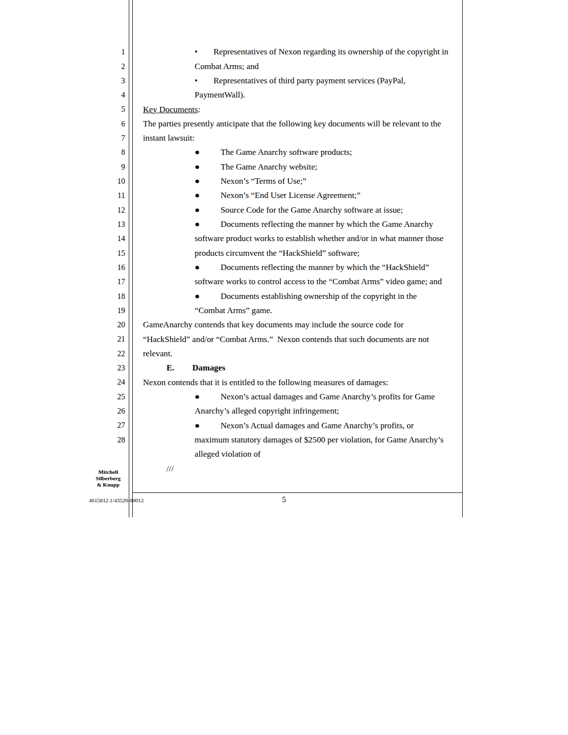1
2
3
4
5
6
7
8
9
10
11
12
13
14
15
16
17
18
19
20
21
22
23
24
25
26
27
28
•Representatives of Nexon regarding its ownership of the copyright in Combat Arms; and
•Representatives of third party payment services (PayPal, PaymentWall).
Key Documents:
The parties presently anticipate that the following key documents will be relevant to the instant lawsuit:
●The Game Anarchy software products;
●The Game Anarchy website;
●Nexon’s “Terms of Use;”
●Nexon’s “End User License Agreement;”
●Source Code for the Game Anarchy software at issue;
●Documents reflecting the manner by which the Game Anarchy software product works to establish whether and/or in what manner those products circumvent the “HackShield” software;
●Documents reflecting the manner by which the “HackShield” software works to control access to the “Combat Arms” video game; and
●Documents establishing ownership of the copyright in the “Combat Arms” game.
GameAnarchy contends that key documents may include the source code for “HackShield” and/or “Combat Arms.” Nexon contends that such documents are not relevant.
E. Damages
Nexon contends that it is entitled to the following measures of damages:
●Nexon’s actual damages and Game Anarchy’s profits for Game Anarchy’s alleged copyright infringement;
●Nexon’s Actual damages and Game Anarchy’s profits, or maximum statutory damages of $2500 per violation, for Game Anarchy’s alleged violation of
///
Mitchell
Silberberg
& Knupp
5
4615812.1/43520-00012